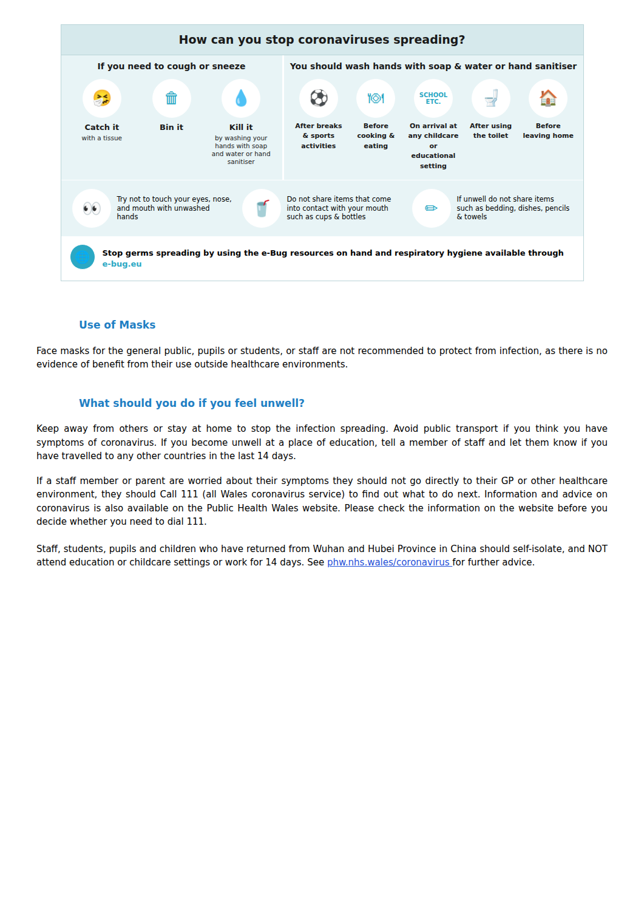How can you stop coronaviruses spreading?
If you need to cough or sneeze
🤧
Catch itwith a tissue
🗑
Bin it
💧
Kill itby washing your hands with soap and water or hand sanitiser
You should wash hands with soap & water or hand sanitiser
⚽
After breaks & sports activities
🍽
Before cooking & eating
SCHOOL
ETC.
On arrival at any childcare or educational setting
🚽
After using the toilet
🏠
Before leaving home
👀
Try not to touch your eyes, nose, and mouth with unwashed hands
🥤
Do not share items that come into contact with your mouth such as cups & bottles
✏
If unwell do not share items such as bedding, dishes, pencils & towels
🌐
Stop germs spreading by using the e-Bug resources on hand and respiratory hygiene available through e-bug.eu
Use of Masks
Face masks for the general public, pupils or students, or staff are not recommended to protect from infection, as there is no evidence of benefit from their use outside healthcare environments.
What should you do if you feel unwell?
Keep away from others or stay at home to stop the infection spreading. Avoid public transport if you think you have symptoms of coronavirus. If you become unwell at a place of education, tell a member of staff and let them know if you have travelled to any other countries in the last 14 days.
If a staff member or parent are worried about their symptoms they should not go directly to their GP or other healthcare environment, they should Call 111 (all Wales coronavirus service) to find out what to do next. Information and advice on coronavirus is also available on the Public Health Wales website. Please check the information on the website before you decide whether you need to dial 111.
Staff, students, pupils and children who have returned from Wuhan and Hubei Province in China should self-isolate, and NOT attend education or childcare settings or work for 14 days. See phw.nhs.wales/coronavirus for further advice.